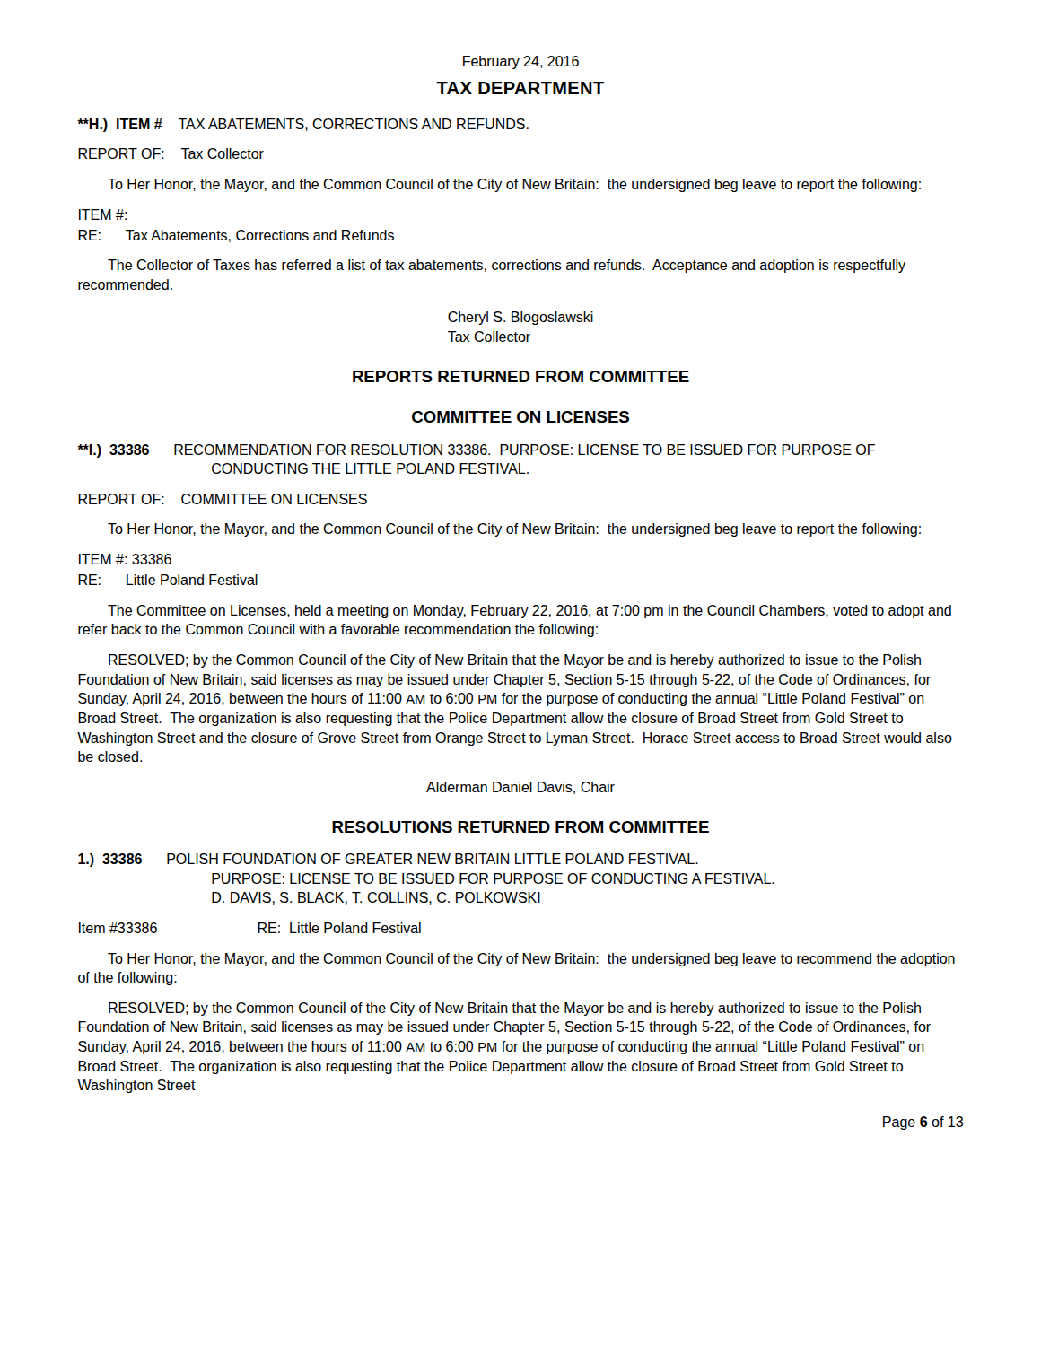February 24, 2016
TAX DEPARTMENT
**H.) ITEM # TAX ABATEMENTS, CORRECTIONS AND REFUNDS.
REPORT OF: Tax Collector
To Her Honor, the Mayor, and the Common Council of the City of New Britain: the undersigned beg leave to report the following:
ITEM #:
RE: Tax Abatements, Corrections and Refunds
The Collector of Taxes has referred a list of tax abatements, corrections and refunds. Acceptance and adoption is respectfully recommended.
Cheryl S. Blogoslawski
Tax Collector
REPORTS RETURNED FROM COMMITTEE
COMMITTEE ON LICENSES
**I.) 33386 RECOMMENDATION FOR RESOLUTION 33386. PURPOSE: LICENSE TO BE ISSUED FOR PURPOSE OF CONDUCTING THE LITTLE POLAND FESTIVAL.
REPORT OF: COMMITTEE ON LICENSES
To Her Honor, the Mayor, and the Common Council of the City of New Britain: the undersigned beg leave to report the following:
ITEM #: 33386
RE: Little Poland Festival
The Committee on Licenses, held a meeting on Monday, February 22, 2016, at 7:00 pm in the Council Chambers, voted to adopt and refer back to the Common Council with a favorable recommendation the following:
RESOLVED; by the Common Council of the City of New Britain that the Mayor be and is hereby authorized to issue to the Polish Foundation of New Britain, said licenses as may be issued under Chapter 5, Section 5-15 through 5-22, of the Code of Ordinances, for Sunday, April 24, 2016, between the hours of 11:00 AM to 6:00 PM for the purpose of conducting the annual “Little Poland Festival” on Broad Street. The organization is also requesting that the Police Department allow the closure of Broad Street from Gold Street to Washington Street and the closure of Grove Street from Orange Street to Lyman Street. Horace Street access to Broad Street would also be closed.
Alderman Daniel Davis, Chair
RESOLUTIONS RETURNED FROM COMMITTEE
1.) 33386 POLISH FOUNDATION OF GREATER NEW BRITAIN LITTLE POLAND FESTIVAL.
PURPOSE: LICENSE TO BE ISSUED FOR PURPOSE OF CONDUCTING A FESTIVAL.
D. DAVIS, S. BLACK, T. COLLINS, C. POLKOWSKI
Item #33386 RE: Little Poland Festival
To Her Honor, the Mayor, and the Common Council of the City of New Britain: the undersigned beg leave to recommend the adoption of the following:
RESOLVED; by the Common Council of the City of New Britain that the Mayor be and is hereby authorized to issue to the Polish Foundation of New Britain, said licenses as may be issued under Chapter 5, Section 5-15 through 5-22, of the Code of Ordinances, for Sunday, April 24, 2016, between the hours of 11:00 AM to 6:00 PM for the purpose of conducting the annual “Little Poland Festival” on Broad Street. The organization is also requesting that the Police Department allow the closure of Broad Street from Gold Street to Washington Street
Page 6 of 13